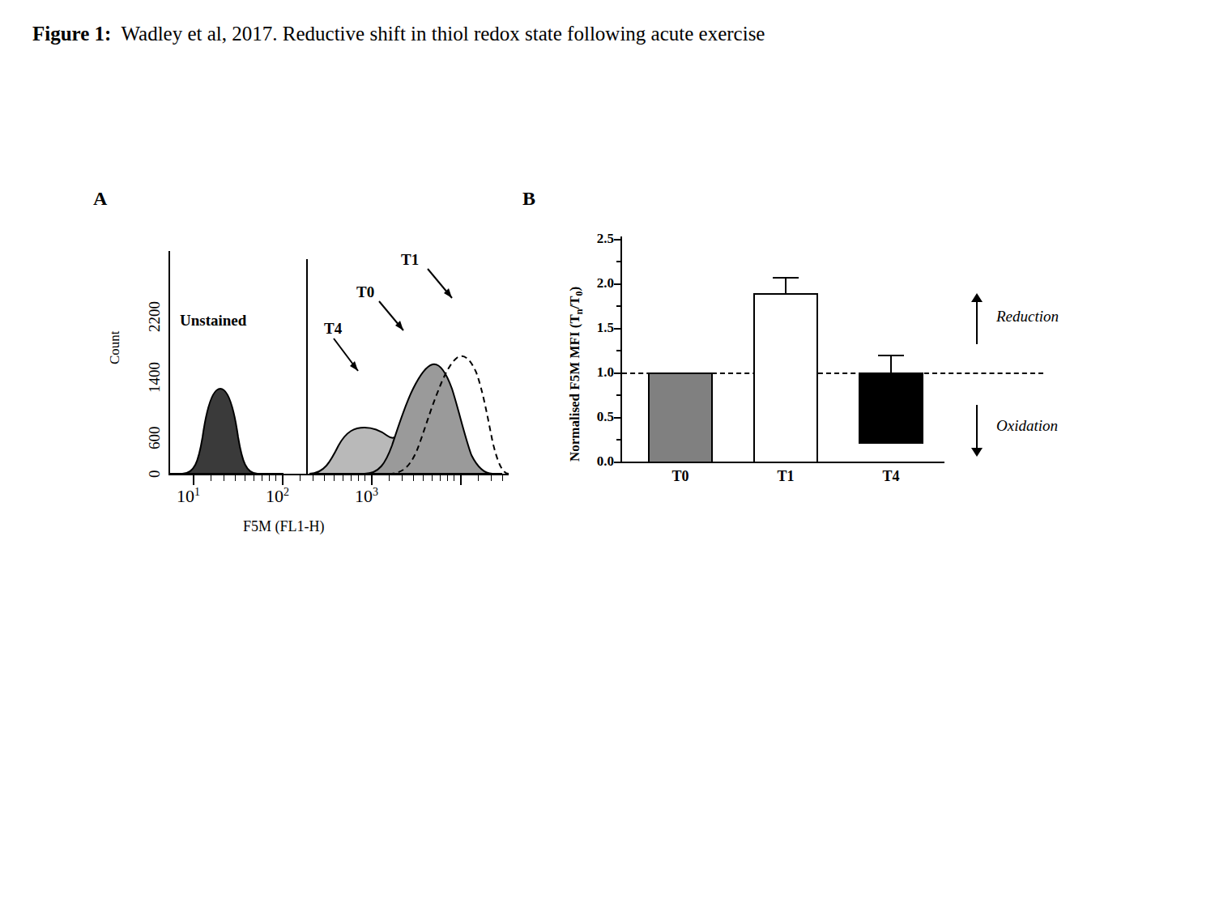Figure 1: Wadley et al, 2017. Reductive shift in thiol redox state following acute exercise
A
B
Count
0
600
1400
2200
Unstained
T0
T1
T4
101
102
103
F5M (FL1-H)
Normalised F5M MFI (Tn/T0)
0.0
0.5
1.0
1.5
2.0
2.5
T0
T1
T4
Reduction
Oxidation